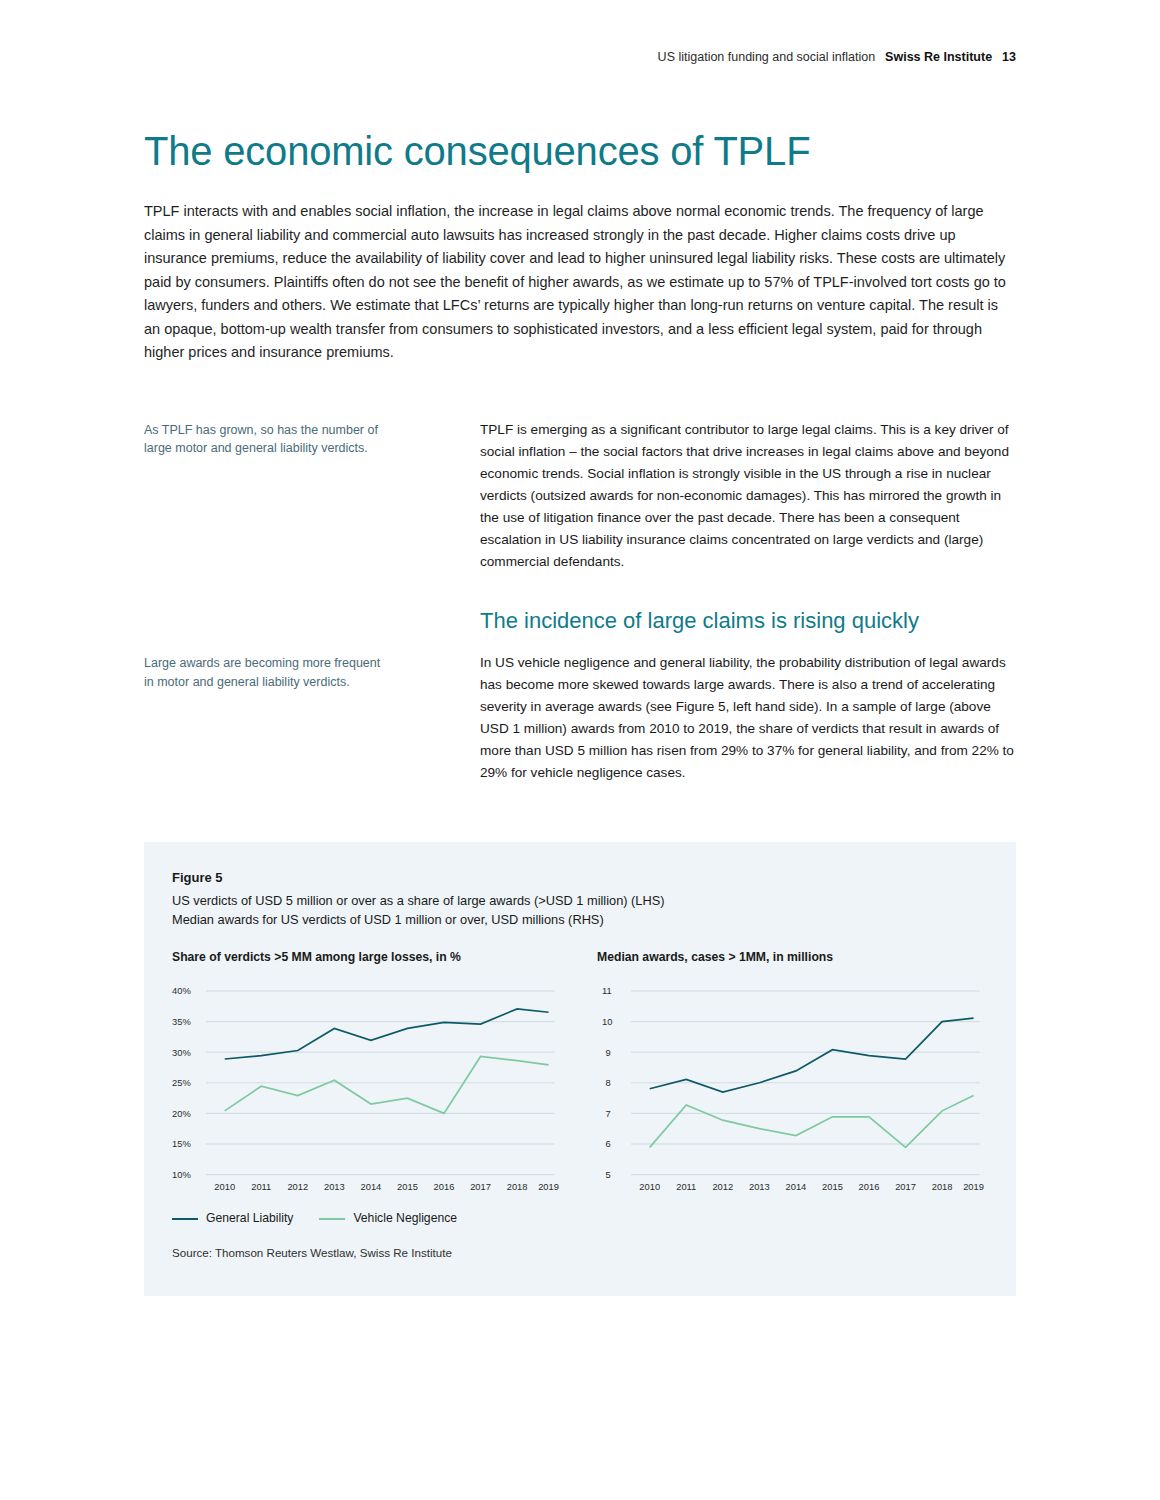US litigation funding and social inflation Swiss Re Institute 13
The economic consequences of TPLF
TPLF interacts with and enables social inflation, the increase in legal claims above normal economic trends. The frequency of large claims in general liability and commercial auto lawsuits has increased strongly in the past decade. Higher claims costs drive up insurance premiums, reduce the availability of liability cover and lead to higher uninsured legal liability risks. These costs are ultimately paid by consumers. Plaintiffs often do not see the benefit of higher awards, as we estimate up to 57% of TPLF-involved tort costs go to lawyers, funders and others. We estimate that LFCs’ returns are typically higher than long-run returns on venture capital. The result is an opaque, bottom-up wealth transfer from consumers to sophisticated investors, and a less efficient legal system, paid for through higher prices and insurance premiums.
As TPLF has grown, so has the number of
large motor and general liability verdicts.
TPLF is emerging as a significant contributor to large legal claims. This is a key driver of social inflation – the social factors that drive increases in legal claims above and beyond economic trends. Social inflation is strongly visible in the US through a rise in nuclear verdicts (outsized awards for non-economic damages). This has mirrored the growth in the use of litigation finance over the past decade. There has been a consequent escalation in US liability insurance claims concentrated on large verdicts and (large) commercial defendants.
The incidence of large claims is rising quickly
Large awards are becoming more frequent
in motor and general liability verdicts.
In US vehicle negligence and general liability, the probability distribution of legal awards has become more skewed towards large awards. There is also a trend of accelerating severity in average awards (see Figure 5, left hand side). In a sample of large (above USD 1 million) awards from 2010 to 2019, the share of verdicts that result in awards of more than USD 5 million has risen from 29% to 37% for general liability, and from 22% to 29% for vehicle negligence cases.
Figure 5
US verdicts of USD 5 million or over as a share of large awards (>USD 1 million) (LHS)
Median awards for US verdicts of USD 1 million or over, USD millions (RHS)
Share of verdicts >5 MM among large losses, in %
40% 35% 30% 25% 20% 15% 10% 2010 2011 2012 2013 2014 2015 2016 2017 2018 2019
Median awards, cases > 1MM, in millions
11 10 9 8 7 6 5 2010 2011 2012 2013 2014 2015 2016 2017 2018 2019
General Liability Vehicle Negligence
Source: Thomson Reuters Westlaw, Swiss Re Institute